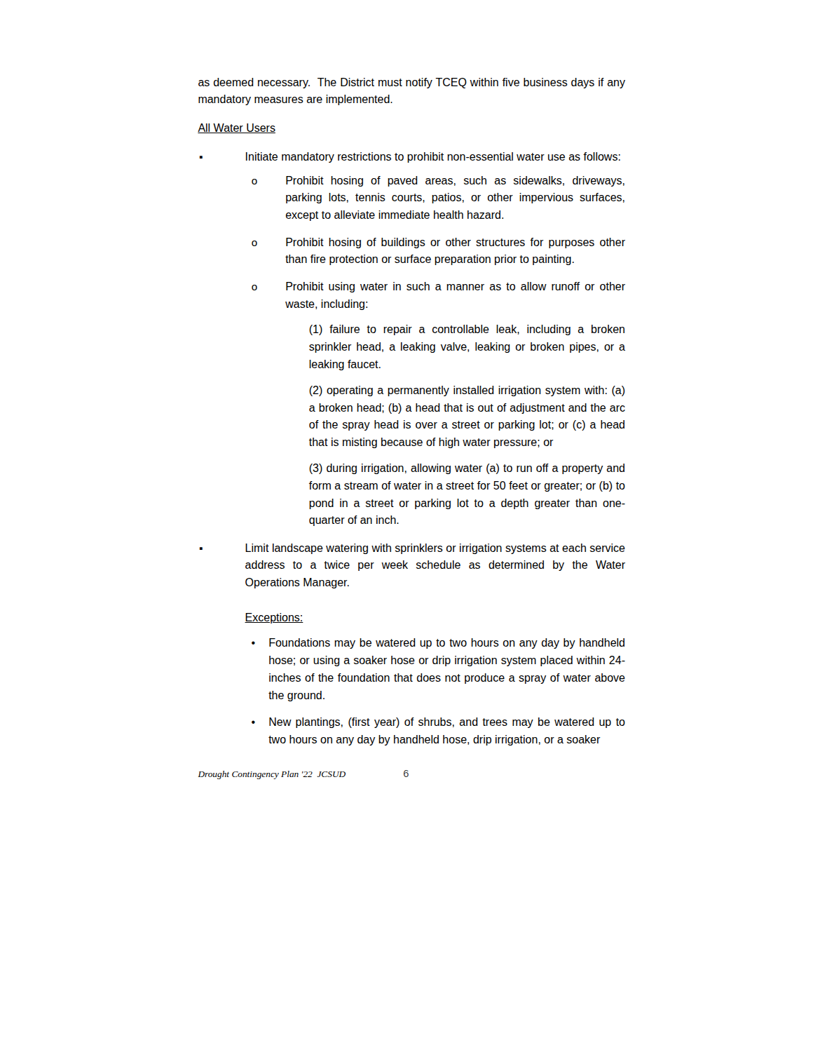as deemed necessary. The District must notify TCEQ within five business days if any mandatory measures are implemented.
All Water Users
Initiate mandatory restrictions to prohibit non-essential water use as follows:
Prohibit hosing of paved areas, such as sidewalks, driveways, parking lots, tennis courts, patios, or other impervious surfaces, except to alleviate immediate health hazard.
Prohibit hosing of buildings or other structures for purposes other than fire protection or surface preparation prior to painting.
Prohibit using water in such a manner as to allow runoff or other waste, including:
(1) failure to repair a controllable leak, including a broken sprinkler head, a leaking valve, leaking or broken pipes, or a leaking faucet.
(2) operating a permanently installed irrigation system with: (a) a broken head; (b) a head that is out of adjustment and the arc of the spray head is over a street or parking lot; or (c) a head that is misting because of high water pressure; or
(3) during irrigation, allowing water (a) to run off a property and form a stream of water in a street for 50 feet or greater; or (b) to pond in a street or parking lot to a depth greater than one-quarter of an inch.
Limit landscape watering with sprinklers or irrigation systems at each service address to a twice per week schedule as determined by the Water Operations Manager.
Exceptions:
Foundations may be watered up to two hours on any day by handheld hose; or using a soaker hose or drip irrigation system placed within 24-inches of the foundation that does not produce a spray of water above the ground.
New plantings, (first year) of shrubs, and trees may be watered up to two hours on any day by handheld hose, drip irrigation, or a soaker
Drought Contingency Plan '22 JCSUD 6